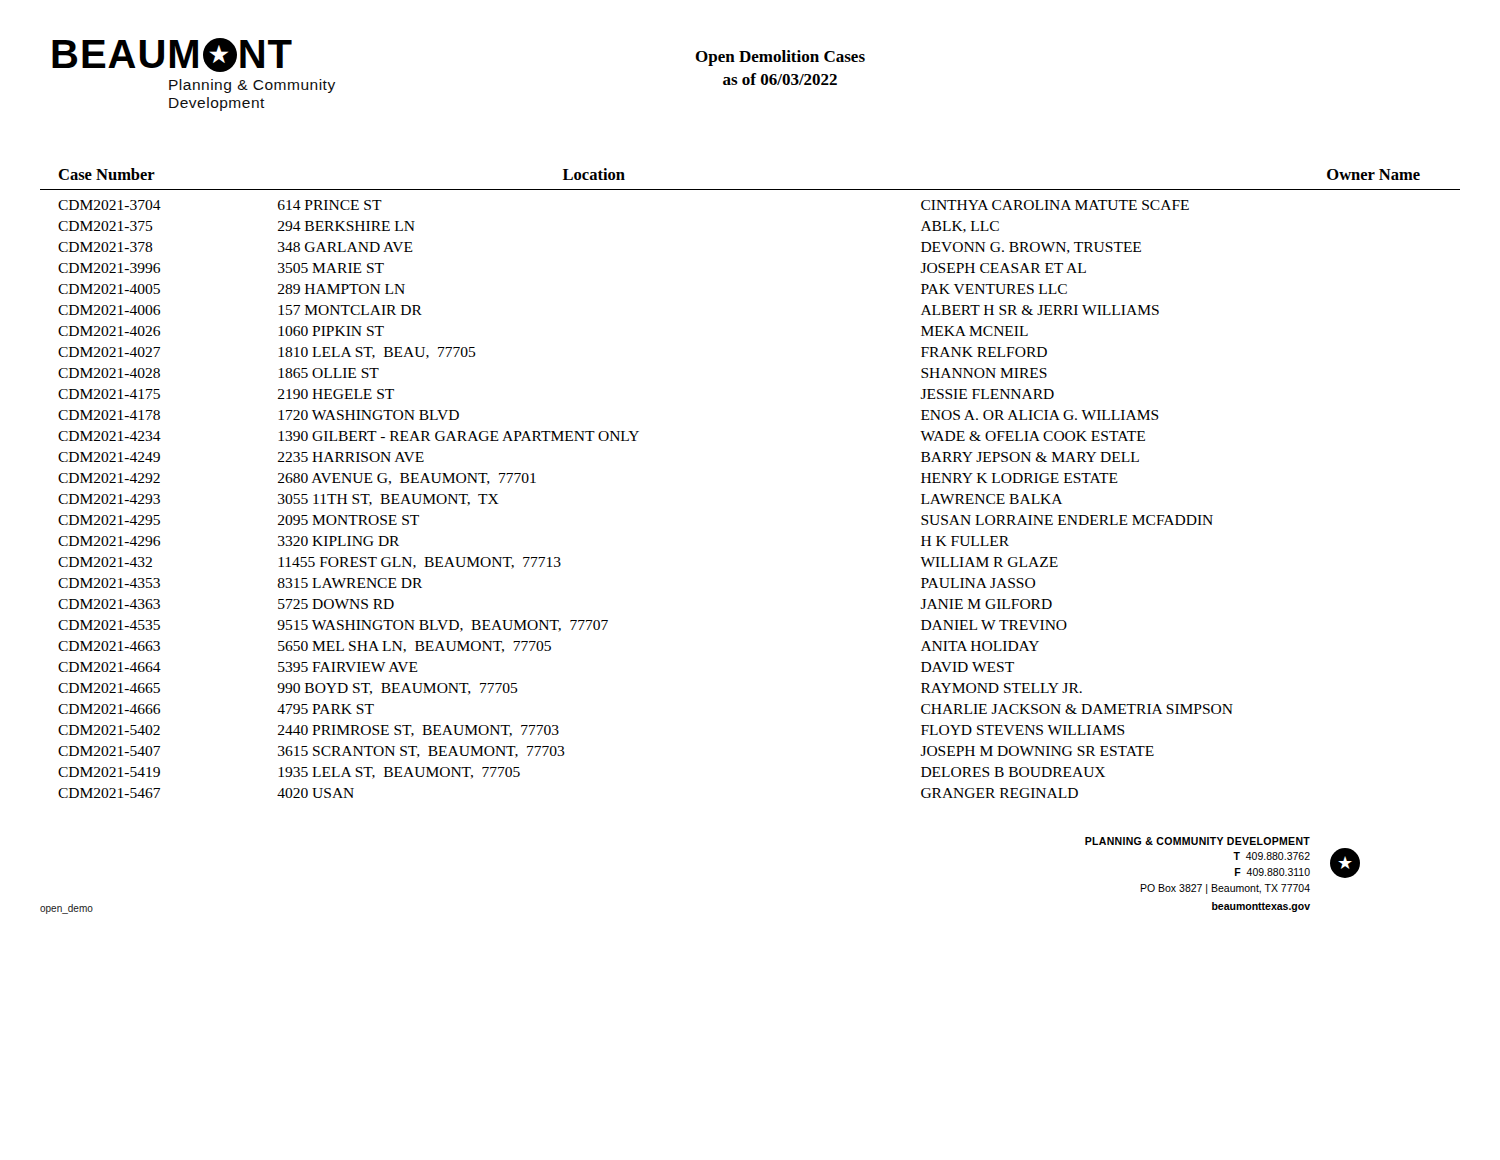BEAUM★NT
Planning & Community Development
Open Demolition Cases
as of 06/03/2022
| Case Number | Location | Owner Name |
| --- | --- | --- |
| CDM2021-3704 | 614 PRINCE ST | CINTHYA CAROLINA MATUTE SCAFE |
| CDM2021-375 | 294 BERKSHIRE LN | ABLK, LLC |
| CDM2021-378 | 348 GARLAND AVE | DEVONN G. BROWN, TRUSTEE |
| CDM2021-3996 | 3505 MARIE ST | JOSEPH CEASAR ET AL |
| CDM2021-4005 | 289 HAMPTON LN | PAK VENTURES LLC |
| CDM2021-4006 | 157 MONTCLAIR DR | ALBERT H SR & JERRI WILLIAMS |
| CDM2021-4026 | 1060 PIPKIN ST | MEKA MCNEIL |
| CDM2021-4027 | 1810 LELA ST, BEAU, 77705 | FRANK RELFORD |
| CDM2021-4028 | 1865 OLLIE ST | SHANNON MIRES |
| CDM2021-4175 | 2190 HEGELE ST | JESSIE FLENNARD |
| CDM2021-4178 | 1720 WASHINGTON BLVD | ENOS A. OR ALICIA G. WILLIAMS |
| CDM2021-4234 | 1390 GILBERT - REAR GARAGE APARTMENT ONLY | WADE & OFELIA COOK ESTATE |
| CDM2021-4249 | 2235 HARRISON AVE | BARRY JEPSON & MARY DELL |
| CDM2021-4292 | 2680 AVENUE G, BEAUMONT, 77701 | HENRY K LODRIGE ESTATE |
| CDM2021-4293 | 3055 11TH ST, BEAUMONT, TX | LAWRENCE BALKA |
| CDM2021-4295 | 2095 MONTROSE ST | SUSAN LORRAINE ENDERLE MCFADDIN |
| CDM2021-4296 | 3320 KIPLING DR | H K FULLER |
| CDM2021-432 | 11455 FOREST GLN, BEAUMONT, 77713 | WILLIAM R GLAZE |
| CDM2021-4353 | 8315 LAWRENCE DR | PAULINA JASSO |
| CDM2021-4363 | 5725 DOWNS RD | JANIE M GILFORD |
| CDM2021-4535 | 9515 WASHINGTON BLVD, BEAUMONT, 77707 | DANIEL W TREVINO |
| CDM2021-4663 | 5650 MEL SHA LN, BEAUMONT, 77705 | ANITA HOLIDAY |
| CDM2021-4664 | 5395 FAIRVIEW AVE | DAVID WEST |
| CDM2021-4665 | 990 BOYD ST, BEAUMONT, 77705 | RAYMOND STELLY JR. |
| CDM2021-4666 | 4795 PARK ST | CHARLIE JACKSON & DAMETRIA SIMPSON |
| CDM2021-5402 | 2440 PRIMROSE ST, BEAUMONT, 77703 | FLOYD STEVENS WILLIAMS |
| CDM2021-5407 | 3615 SCRANTON ST, BEAUMONT, 77703 | JOSEPH M DOWNING SR ESTATE |
| CDM2021-5419 | 1935 LELA ST, BEAUMONT, 77705 | DELORES B BOUDREAUX |
| CDM2021-5467 | 4020 USAN | GRANGER REGINALD |
PLANNING & COMMUNITY DEVELOPMENT
T 409.880.3762
F 409.880.3110
PO Box 3827 | Beaumont, TX 77704
★
beaumonttexas.gov
open_demo